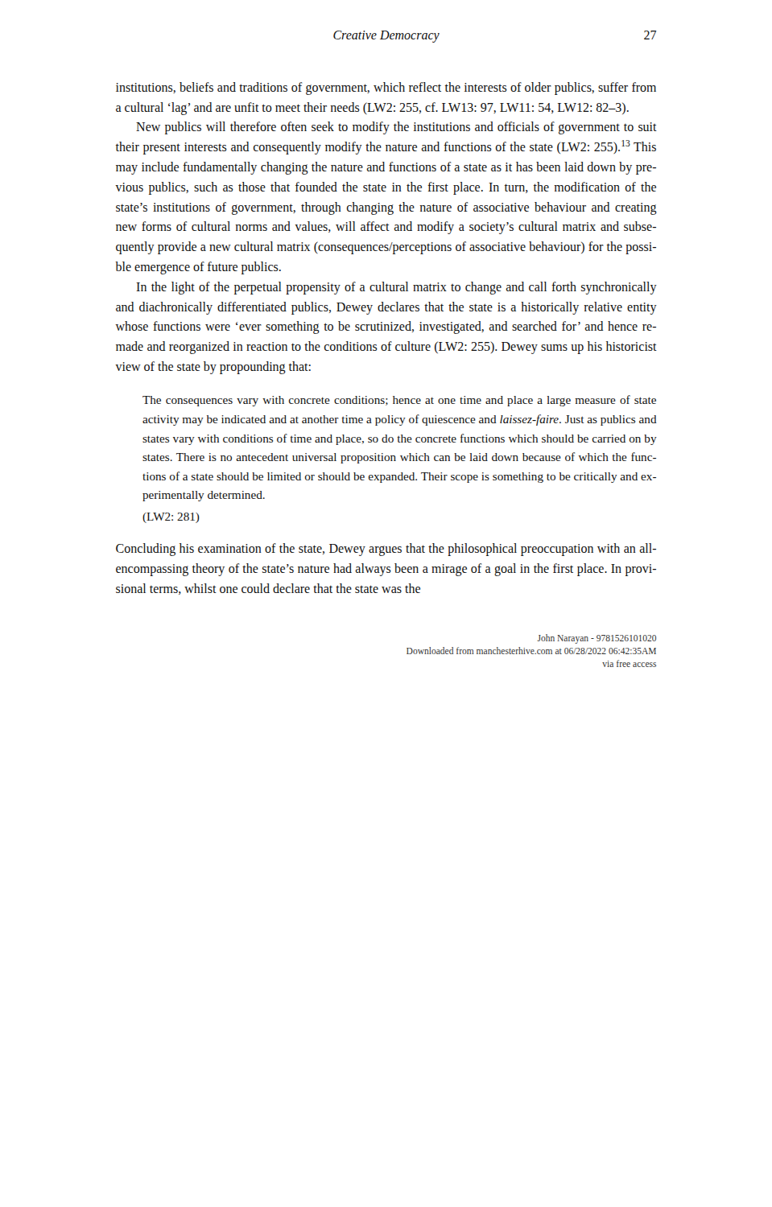Creative Democracy 27
institutions, beliefs and traditions of government, which reflect the interests of older publics, suffer from a cultural ‘lag’ and are unfit to meet their needs (LW2: 255, cf. LW13: 97, LW11: 54, LW12: 82–3).
New publics will therefore often seek to modify the institutions and officials of government to suit their present interests and consequently modify the nature and functions of the state (LW2: 255).13 This may include fundamentally changing the nature and functions of a state as it has been laid down by previous publics, such as those that founded the state in the first place. In turn, the modification of the state’s institutions of government, through changing the nature of associative behaviour and creating new forms of cultural norms and values, will affect and modify a society’s cultural matrix and subsequently provide a new cultural matrix (consequences/perceptions of associative behaviour) for the possible emergence of future publics.
In the light of the perpetual propensity of a cultural matrix to change and call forth synchronically and diachronically differentiated publics, Dewey declares that the state is a historically relative entity whose functions were ‘ever something to be scrutinized, investigated, and searched for’ and hence remade and reorganized in reaction to the conditions of culture (LW2: 255). Dewey sums up his historicist view of the state by propounding that:
The consequences vary with concrete conditions; hence at one time and place a large measure of state activity may be indicated and at another time a policy of quiescence and laissez-faire. Just as publics and states vary with conditions of time and place, so do the concrete functions which should be carried on by states. There is no antecedent universal proposition which can be laid down because of which the functions of a state should be limited or should be expanded. Their scope is something to be critically and experimentally determined. (LW2: 281)
Concluding his examination of the state, Dewey argues that the philosophical preoccupation with an all-encompassing theory of the state’s nature had always been a mirage of a goal in the first place. In provisional terms, whilst one could declare that the state was the
John Narayan - 9781526101020
Downloaded from manchesterhive.com at 06/28/2022 06:42:35AM
via free access